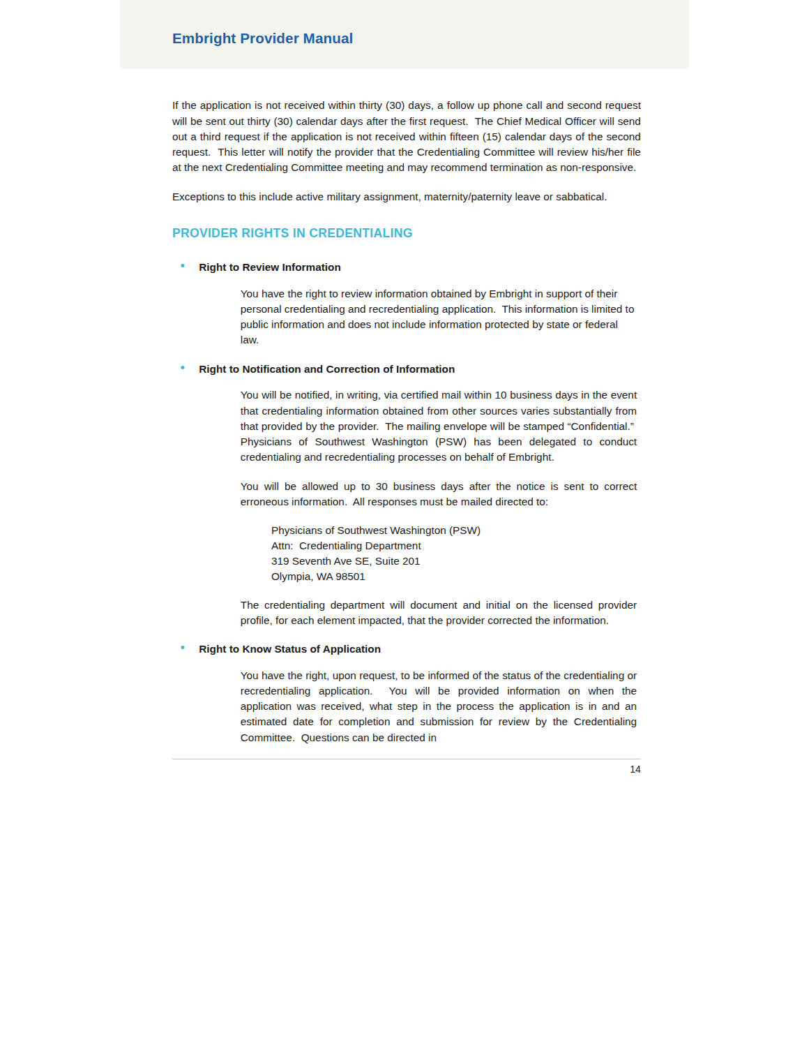Embright Provider Manual
If the application is not received within thirty (30) days, a follow up phone call and second request will be sent out thirty (30) calendar days after the first request. The Chief Medical Officer will send out a third request if the application is not received within fifteen (15) calendar days of the second request. This letter will notify the provider that the Credentialing Committee will review his/her file at the next Credentialing Committee meeting and may recommend termination as non-responsive.
Exceptions to this include active military assignment, maternity/paternity leave or sabbatical.
PROVIDER RIGHTS IN CREDENTIALING
Right to Review Information
You have the right to review information obtained by Embright in support of their personal credentialing and recredentialing application. This information is limited to public information and does not include information protected by state or federal law.
Right to Notification and Correction of Information
You will be notified, in writing, via certified mail within 10 business days in the event that credentialing information obtained from other sources varies substantially from that provided by the provider. The mailing envelope will be stamped “Confidential.” Physicians of Southwest Washington (PSW) has been delegated to conduct credentialing and recredentialing processes on behalf of Embright.
You will be allowed up to 30 business days after the notice is sent to correct erroneous information. All responses must be mailed directed to:
Physicians of Southwest Washington (PSW)
Attn: Credentialing Department
319 Seventh Ave SE, Suite 201
Olympia, WA 98501
The credentialing department will document and initial on the licensed provider profile, for each element impacted, that the provider corrected the information.
Right to Know Status of Application
You have the right, upon request, to be informed of the status of the credentialing or recredentialing application. You will be provided information on when the application was received, what step in the process the application is in and an estimated date for completion and submission for review by the Credentialing Committee. Questions can be directed in
14